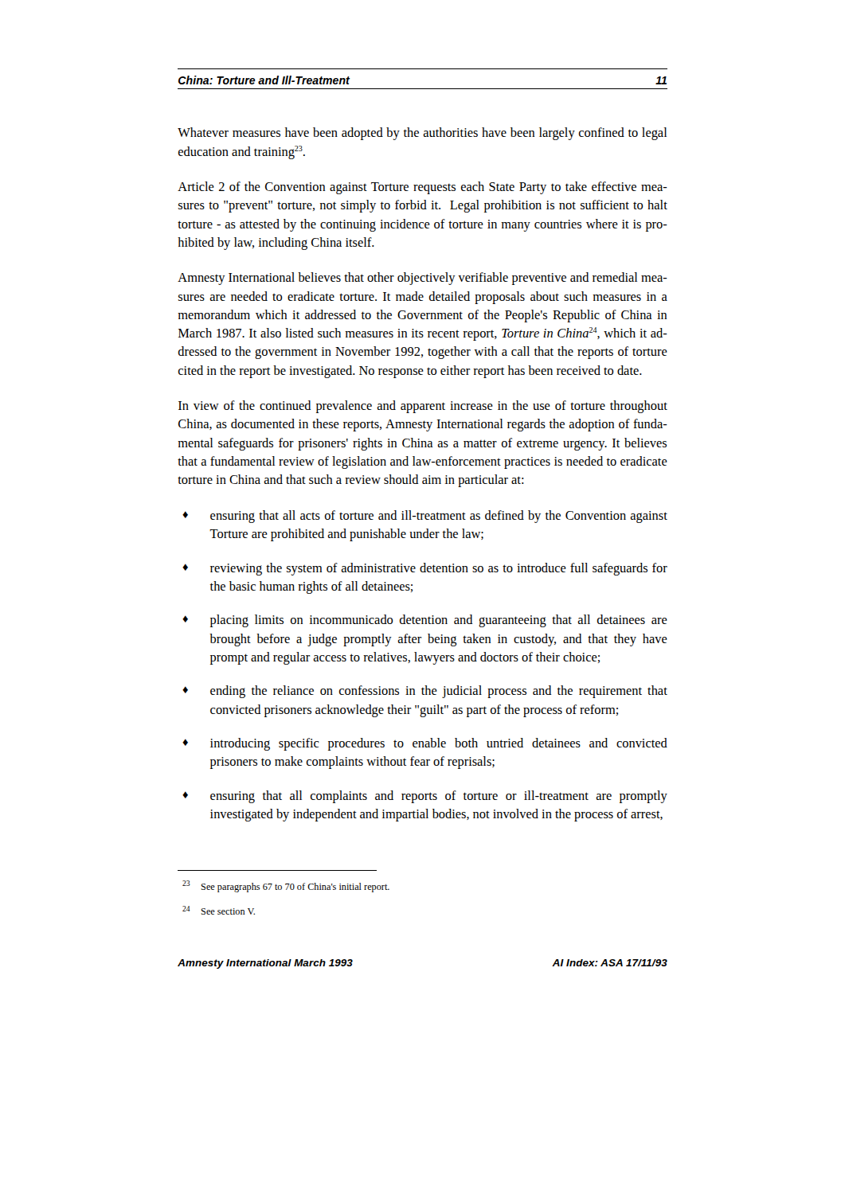China: Torture and Ill-Treatment 11
Whatever measures have been adopted by the authorities have been largely confined to legal education and training23.
Article 2 of the Convention against Torture requests each State Party to take effective measures to "prevent" torture, not simply to forbid it. Legal prohibition is not sufficient to halt torture - as attested by the continuing incidence of torture in many countries where it is prohibited by law, including China itself.
Amnesty International believes that other objectively verifiable preventive and remedial measures are needed to eradicate torture. It made detailed proposals about such measures in a memorandum which it addressed to the Government of the People's Republic of China in March 1987. It also listed such measures in its recent report, Torture in China24, which it addressed to the government in November 1992, together with a call that the reports of torture cited in the report be investigated. No response to either report has been received to date.
In view of the continued prevalence and apparent increase in the use of torture throughout China, as documented in these reports, Amnesty International regards the adoption of fundamental safeguards for prisoners' rights in China as a matter of extreme urgency. It believes that a fundamental review of legislation and law-enforcement practices is needed to eradicate torture in China and that such a review should aim in particular at:
♦ensuring that all acts of torture and ill-treatment as defined by the Convention against Torture are prohibited and punishable under the law;
♦reviewing the system of administrative detention so as to introduce full safeguards for the basic human rights of all detainees;
♦placing limits on incommunicado detention and guaranteeing that all detainees are brought before a judge promptly after being taken in custody, and that they have prompt and regular access to relatives, lawyers and doctors of their choice;
♦ending the reliance on confessions in the judicial process and the requirement that convicted prisoners acknowledge their "guilt" as part of the process of reform;
♦introducing specific procedures to enable both untried detainees and convicted prisoners to make complaints without fear of reprisals;
♦ensuring that all complaints and reports of torture or ill-treatment are promptly investigated by independent and impartial bodies, not involved in the process of arrest,
23 See paragraphs 67 to 70 of China's initial report.
24 See section V.
Amnesty International March 1993 AI Index: ASA 17/11/93